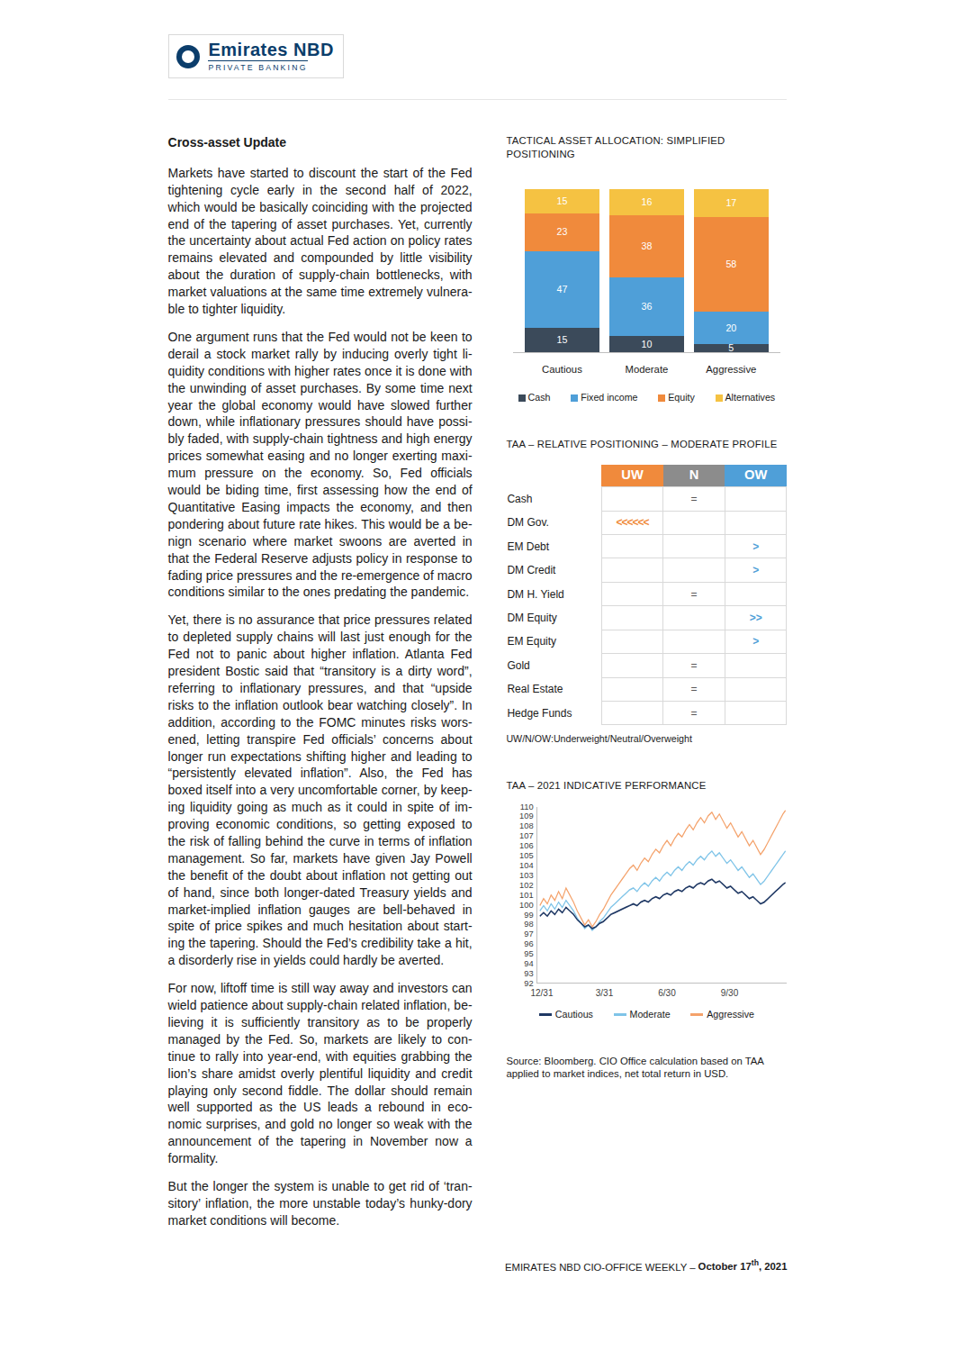Emirates NBD
Private Banking
Cross-asset Update
Markets have started to discount the start of the Fed tightening cycle early in the second half of 2022, which would be basically coinciding with the projected end of the tapering of asset purchases. Yet, currently the uncertainty about actual Fed action on policy rates remains elevated and compounded by little visibility about the duration of supply-chain bottlenecks, with market valuations at the same time extremely vulnerable to tighter liquidity.
One argument runs that the Fed would not be keen to derail a stock market rally by inducing overly tight liquidity conditions with higher rates once it is done with the unwinding of asset purchases. By some time next year the global economy would have slowed further down, while inflationary pressures should have possibly faded, with supply-chain tightness and high energy prices somewhat easing and no longer exerting maximum pressure on the economy. So, Fed officials would be biding time, first assessing how the end of Quantitative Easing impacts the economy, and then pondering about future rate hikes. This would be a benign scenario where market swoons are averted in that the Federal Reserve adjusts policy in response to fading price pressures and the re-emergence of macro conditions similar to the ones predating the pandemic.
Yet, there is no assurance that price pressures related to depleted supply chains will last just enough for the Fed not to panic about higher inflation. Atlanta Fed president Bostic said that “transitory is a dirty word”, referring to inflationary pressures, and that “upside risks to the inflation outlook bear watching closely”. In addition, according to the FOMC minutes risks worsened, letting transpire Fed officials’ concerns about longer run expectations shifting higher and leading to “persistently elevated inflation”. Also, the Fed has boxed itself into a very uncomfortable corner, by keeping liquidity going as much as it could in spite of improving economic conditions, so getting exposed to the risk of falling behind the curve in terms of inflation management. So far, markets have given Jay Powell the benefit of the doubt about inflation not getting out of hand, since both longer-dated Treasury yields and market-implied inflation gauges are bell-behaved in spite of price spikes and much hesitation about starting the tapering. Should the Fed’s credibility take a hit, a disorderly rise in yields could hardly be averted.
For now, liftoff time is still way away and investors can wield patience about supply-chain related inflation, believing it is sufficiently transitory as to be properly managed by the Fed. So, markets are likely to continue to rally into year-end, with equities grabbing the lion’s share amidst overly plentiful liquidity and credit playing only second fiddle. The dollar should remain well supported as the US leads a rebound in economic surprises, and gold no longer so weak with the announcement of the tapering in November now a formality.
But the longer the system is unable to get rid of ‘transitory’ inflation, the more unstable today’s hunky-dory market conditions will become.
TACTICAL ASSET ALLOCATION: SIMPLIFIED POSITIONING
15
23
47
15
16
38
36
10
17
58
20
5
Cautious
Moderate
Aggressive
Cash Fixed income Equity Alternatives
TAA – RELATIVE POSITIONING – MODERATE PROFILE
| | UW | N | OW |
| --- | --- | --- | --- |
| Cash | | = | |
| DM Gov. | <<<<<< | | |
| EM Debt | | | > |
| DM Credit | | | > |
| DM H. Yield | | = | |
| DM Equity | | | >> |
| EM Equity | | | > |
| Gold | | = | |
| Real Estate | | = | |
| Hedge Funds | | = | |
UW/N/OW:Underweight/Neutral/Overweight
TAA – 2021 INDICATIVE PERFORMANCE
110
109
108
107
106
105
104
103
102
101
100
99
98
97
96
95
94
93
92
12/31 3/31 6/30 9/30
Cautious Moderate Aggressive
Source: Bloomberg. CIO Office calculation based on TAA applied to market indices, net total return in USD.
EMIRATES NBD CIO-OFFICE WEEKLY – October 17th, 2021